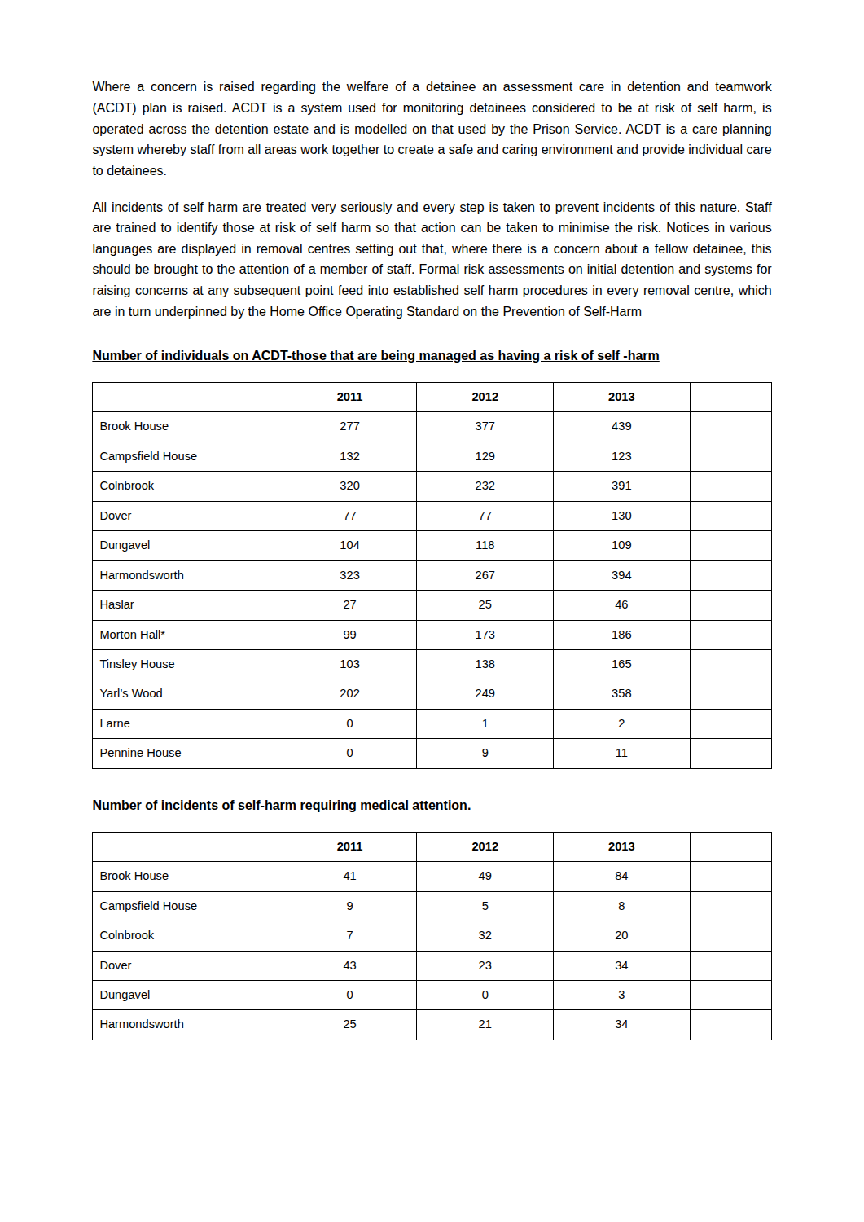Where a concern is raised regarding the welfare of a detainee an assessment care in detention and teamwork (ACDT) plan is raised. ACDT is a system used for monitoring detainees considered to be at risk of self harm, is operated across the detention estate and is modelled on that used by the Prison Service. ACDT is a care planning system whereby staff from all areas work together to create a safe and caring environment and provide individual care to detainees.
All incidents of self harm are treated very seriously and every step is taken to prevent incidents of this nature. Staff are trained to identify those at risk of self harm so that action can be taken to minimise the risk. Notices in various languages are displayed in removal centres setting out that, where there is a concern about a fellow detainee, this should be brought to the attention of a member of staff. Formal risk assessments on initial detention and systems for raising concerns at any subsequent point feed into established self harm procedures in every removal centre, which are in turn underpinned by the Home Office Operating Standard on the Prevention of Self-Harm
Number of individuals on ACDT-those that are being managed as having a risk of self -harm
| | 2011 | 2012 | 2013 | |
| --- | --- | --- | --- | --- |
| Brook House | 277 | 377 | 439 | |
| Campsfield House | 132 | 129 | 123 | |
| Colnbrook | 320 | 232 | 391 | |
| Dover | 77 | 77 | 130 | |
| Dungavel | 104 | 118 | 109 | |
| Harmondsworth | 323 | 267 | 394 | |
| Haslar | 27 | 25 | 46 | |
| Morton Hall* | 99 | 173 | 186 | |
| Tinsley House | 103 | 138 | 165 | |
| Yarl’s Wood | 202 | 249 | 358 | |
| Larne | 0 | 1 | 2 | |
| Pennine House | 0 | 9 | 11 | |
Number of incidents of self-harm requiring medical attention.
| | 2011 | 2012 | 2013 | |
| --- | --- | --- | --- | --- |
| Brook House | 41 | 49 | 84 | |
| Campsfield House | 9 | 5 | 8 | |
| Colnbrook | 7 | 32 | 20 | |
| Dover | 43 | 23 | 34 | |
| Dungavel | 0 | 0 | 3 | |
| Harmondsworth | 25 | 21 | 34 | |